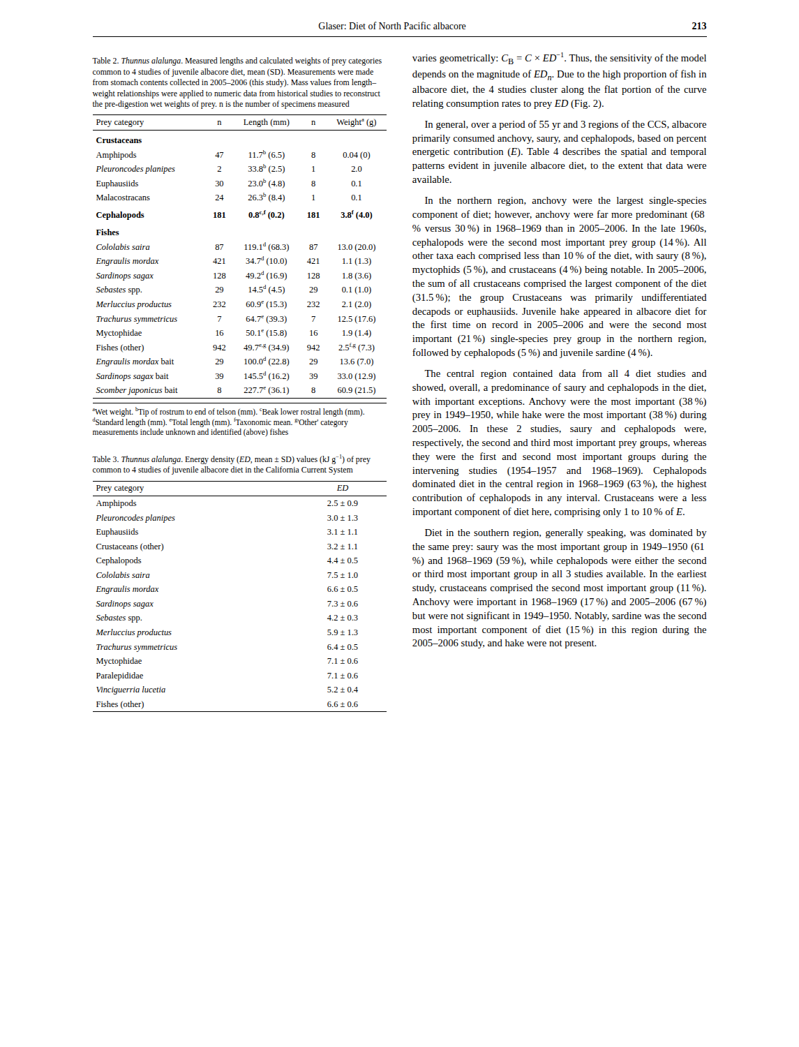Glaser: Diet of North Pacific albacore 213
Table 2. Thunnus alalunga . Measured lengths and calculated weights of prey categories common to 4 studies of juvenile albacore diet, mean (SD). Measurements were made from stomach contents collected in 2005–2006 (this study). Mass values from length–weight relationships were applied to numeric data from historical studies to reconstruct the pre-digestion wet weights of prey. n is the number of specimens measured
| Prey category | n | Length (mm) | n | Weight a (g) |
| --- | --- | --- | --- | --- |
| Crustaceans |
| Amphipods | 47 | 11.7 b (6.5) | 8 | 0.04 (0) |
| Pleuroncodes planipes | 2 | 33.8 b (2.5) | 1 | 2.0 |
| Euphausiids | 30 | 23.0 b (4.8) | 8 | 0.1 |
| Malacostracans | 24 | 26.3 b (8.4) | 1 | 0.1 |
| Cephalopods | 181 | 0.8 c,f (0.2) | 181 | 3.8 f (4.0) |
| Fishes |
| Cololabis saira | 87 | 119.1 d (68.3) | 87 | 13.0 (20.0) |
| Engraulis mordax | 421 | 34.7 d (10.0) | 421 | 1.1 (1.3) |
| Sardinops sagax | 128 | 49.2 d (16.9) | 128 | 1.8 (3.6) |
| Sebastes spp. | 29 | 14.5 d (4.5) | 29 | 0.1 (1.0) |
| Merluccius productus | 232 | 60.9 e (15.3) | 232 | 2.1 (2.0) |
| Trachurus symmetricus | 7 | 64.7 e (39.3) | 7 | 12.5 (17.6) |
| Myctophidae | 16 | 50.1 e (15.8) | 16 | 1.9 (1.4) |
| Fishes (other) | 942 | 49.7 e,g (34.9) | 942 | 2.5 f,g (7.3) |
| Engraulis mordax bait | 29 | 100.0 d (22.8) | 29 | 13.6 (7.0) |
| Sardinops sagax bait | 39 | 145.5 d (16.2) | 39 | 33.0 (12.9) |
| Scomber japonicus bait | 8 | 227.7 e (36.1) | 8 | 60.9 (21.5) |
aWet weight. bTip of rostrum to end of telson (mm). cBeak lower rostral length (mm). dStandard length (mm). eTotal length (mm). fTaxonomic mean. g'Other' category measurements include unknown and identified (above) fishes
Table 3. Thunnus alalunga . Energy density ( ED , mean ± SD) values (kJ g −1 ) of prey common to 4 studies of juvenile albacore diet in the California Current System
| Prey category | ED |
| --- | --- |
| Amphipods | 2.5 ± 0.9 |
| Pleuroncodes planipes | 3.0 ± 1.3 |
| Euphausiids | 3.1 ± 1.1 |
| Crustaceans (other) | 3.2 ± 1.1 |
| Cephalopods | 4.4 ± 0.5 |
| Cololabis saira | 7.5 ± 1.0 |
| Engraulis mordax | 6.6 ± 0.5 |
| Sardinops sagax | 7.3 ± 0.6 |
| Sebastes spp. | 4.2 ± 0.3 |
| Merluccius productus | 5.9 ± 1.3 |
| Trachurus symmetricus | 6.4 ± 0.5 |
| Myctophidae | 7.1 ± 0.6 |
| Paralepididae | 7.1 ± 0.6 |
| Vinciguerria lucetia | 5.2 ± 0.4 |
| Fishes (other) | 6.6 ± 0.6 |
varies geometrically: CB = C × ED−1. Thus, the sensitivity of the model depends on the magnitude of EDn. Due to the high proportion of fish in albacore diet, the 4 studies cluster along the flat portion of the curve relating consumption rates to prey ED (Fig. 2).
In general, over a period of 55 yr and 3 regions of the CCS, albacore primarily consumed anchovy, saury, and cephalopods, based on percent energetic contribution (E). Table 4 describes the spatial and temporal patterns evident in juvenile albacore diet, to the extent that data were available.
In the northern region, anchovy were the largest single-species component of diet; however, anchovy were far more predominant (68 % versus 30 %) in 1968–1969 than in 2005–2006. In the late 1960s, cephalopods were the second most important prey group (14 %). All other taxa each comprised less than 10 % of the diet, with saury (8 %), myctophids (5 %), and crustaceans (4 %) being notable. In 2005–2006, the sum of all crustaceans comprised the largest component of the diet (31.5 %); the group Crustaceans was primarily undifferentiated decapods or euphausiids. Juvenile hake appeared in albacore diet for the first time on record in 2005–2006 and were the second most important (21 %) single-species prey group in the northern region, followed by cephalopods (5 %) and juvenile sardine (4 %).
The central region contained data from all 4 diet studies and showed, overall, a predominance of saury and cephalopods in the diet, with important exceptions. Anchovy were the most important (38 %) prey in 1949–1950, while hake were the most important (38 %) during 2005–2006. In these 2 studies, saury and cephalopods were, respectively, the second and third most important prey groups, whereas they were the first and second most important groups during the intervening studies (1954–1957 and 1968–1969). Cephalopods dominated diet in the central region in 1968–1969 (63 %), the highest contribution of cephalopods in any interval. Crustaceans were a less important component of diet here, comprising only 1 to 10 % of E.
Diet in the southern region, generally speaking, was dominated by the same prey: saury was the most important group in 1949–1950 (61 %) and 1968–1969 (59 %), while cephalopods were either the second or third most important group in all 3 studies available. In the earliest study, crustaceans comprised the second most important group (11 %). Anchovy were important in 1968–1969 (17 %) and 2005–2006 (67 %) but were not significant in 1949–1950. Notably, sardine was the second most important component of diet (15 %) in this region during the 2005–2006 study, and hake were not present.